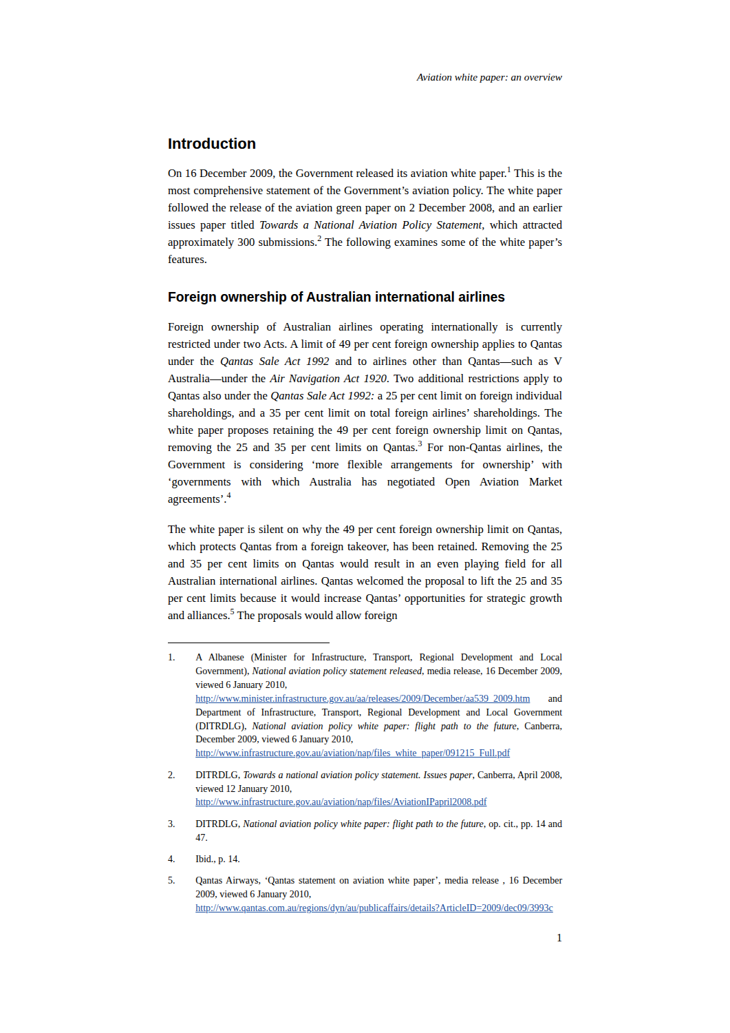Aviation white paper: an overview
Introduction
On 16 December 2009, the Government released its aviation white paper.1 This is the most comprehensive statement of the Government’s aviation policy. The white paper followed the release of the aviation green paper on 2 December 2008, and an earlier issues paper titled Towards a National Aviation Policy Statement, which attracted approximately 300 submissions.2 The following examines some of the white paper’s features.
Foreign ownership of Australian international airlines
Foreign ownership of Australian airlines operating internationally is currently restricted under two Acts. A limit of 49 per cent foreign ownership applies to Qantas under the Qantas Sale Act 1992 and to airlines other than Qantas—such as V Australia—under the Air Navigation Act 1920. Two additional restrictions apply to Qantas also under the Qantas Sale Act 1992: a 25 per cent limit on foreign individual shareholdings, and a 35 per cent limit on total foreign airlines’ shareholdings. The white paper proposes retaining the 49 per cent foreign ownership limit on Qantas, removing the 25 and 35 per cent limits on Qantas.3 For non-Qantas airlines, the Government is considering ‘more flexible arrangements for ownership’ with ‘governments with which Australia has negotiated Open Aviation Market agreements’.4
The white paper is silent on why the 49 per cent foreign ownership limit on Qantas, which protects Qantas from a foreign takeover, has been retained. Removing the 25 and 35 per cent limits on Qantas would result in an even playing field for all Australian international airlines. Qantas welcomed the proposal to lift the 25 and 35 per cent limits because it would increase Qantas’ opportunities for strategic growth and alliances.5 The proposals would allow foreign
1.
A Albanese (Minister for Infrastructure, Transport, Regional Development and Local Government), National aviation policy statement released, media release, 16 December 2009, viewed 6 January 2010,
http://www.minister.infrastructure.gov.au/aa/releases/2009/December/aa539_2009.htm and Department of Infrastructure, Transport, Regional Development and Local Government (DITRDLG), National aviation policy white paper: flight path to the future, Canberra, December 2009, viewed 6 January 2010,
http://www.infrastructure.gov.au/aviation/nap/files_white_paper/091215_Full.pdf
2.
DITRDLG, Towards a national aviation policy statement. Issues paper, Canberra, April 2008, viewed 12 January 2010,
http://www.infrastructure.gov.au/aviation/nap/files/AviationIPapril2008.pdf
3.
DITRDLG, National aviation policy white paper: flight path to the future, op. cit., pp. 14 and 47.
4.
Ibid., p. 14.
5.
Qantas Airways, ‘Qantas statement on aviation white paper’, media release , 16 December 2009, viewed 6 January 2010,
http://www.qantas.com.au/regions/dyn/au/publicaffairs/details?ArticleID=2009/dec09/3993c
1